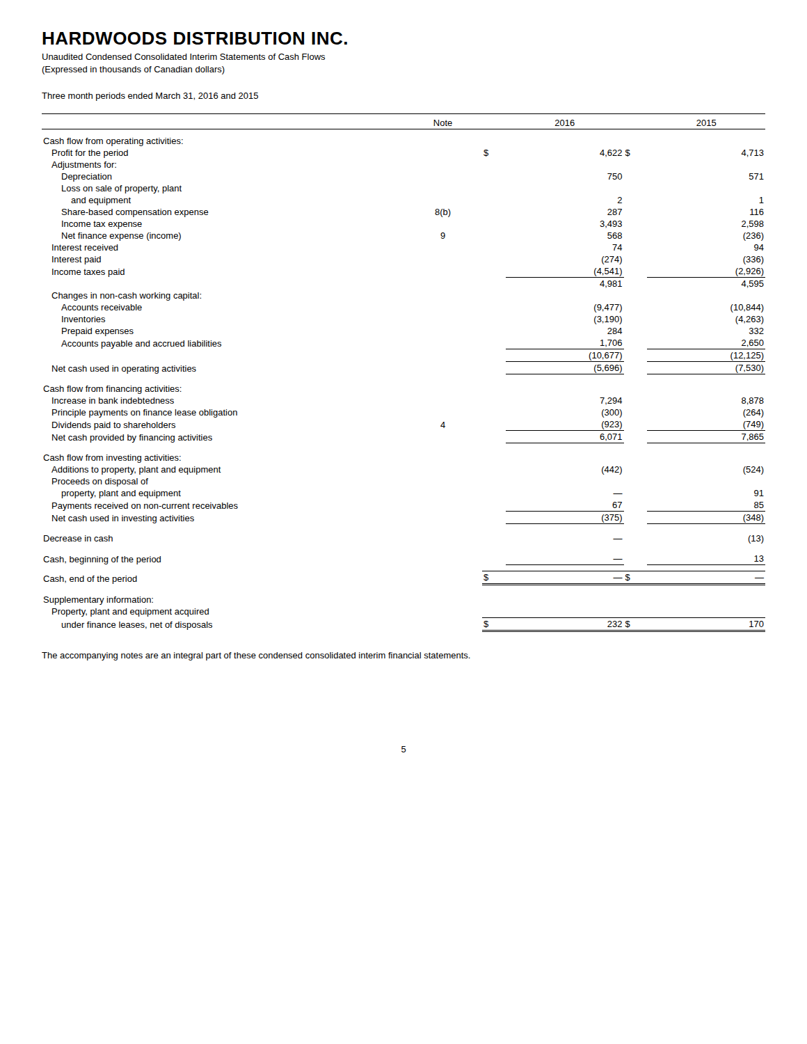HARDWOODS DISTRIBUTION INC.
Unaudited Condensed Consolidated Interim Statements of Cash Flows
(Expressed in thousands of Canadian dollars)
Three month periods ended March 31, 2016 and 2015
| | Note | | 2016 | | 2015 |
| Cash flow from operating activities: | | | | | |
| Profit for the period | | $ | 4,622 | $ | 4,713 |
| Adjustments for: | | | | | |
| Depreciation | | | 750 | | 571 |
| Loss on sale of property, plant | | | | | |
| and equipment | | | 2 | | 1 |
| Share-based compensation expense | 8(b) | | 287 | | 116 |
| Income tax expense | | | 3,493 | | 2,598 |
| Net finance expense (income) | 9 | | 568 | | (236) |
| Interest received | | | 74 | | 94 |
| Interest paid | | | (274) | | (336) |
| Income taxes paid | | | (4,541) | | (2,926) |
| | | | 4,981 | | 4,595 |
| Changes in non-cash working capital: | | | | | |
| Accounts receivable | | | (9,477) | | (10,844) |
| Inventories | | | (3,190) | | (4,263) |
| Prepaid expenses | | | 284 | | 332 |
| Accounts payable and accrued liabilities | | | 1,706 | | 2,650 |
| | | | (10,677) | | (12,125) |
| Net cash used in operating activities | | | (5,696) | | (7,530) |
| Cash flow from financing activities: | | | | | |
| Increase in bank indebtedness | | | 7,294 | | 8,878 |
| Principle payments on finance lease obligation | | | (300) | | (264) |
| Dividends paid to shareholders | 4 | | (923) | | (749) |
| Net cash provided by financing activities | | | 6,071 | | 7,865 |
| Cash flow from investing activities: | | | | | |
| Additions to property, plant and equipment | | | (442) | | (524) |
| Proceeds on disposal of | | | | | |
| property, plant and equipment | | | — | | 91 |
| Payments received on non-current receivables | | | 67 | | 85 |
| Net cash used in investing activities | | | (375) | | (348) |
| Decrease in cash | | | — | | (13) |
| Cash, beginning of the period | | | — | | 13 |
| Cash, end of the period | | $ | — | $ | — |
| Supplementary information: | | | | | |
| Property, plant and equipment acquired | | | | | |
| under finance leases, net of disposals | | $ | 232 | $ | 170 |
The accompanying notes are an integral part of these condensed consolidated interim financial statements.
5